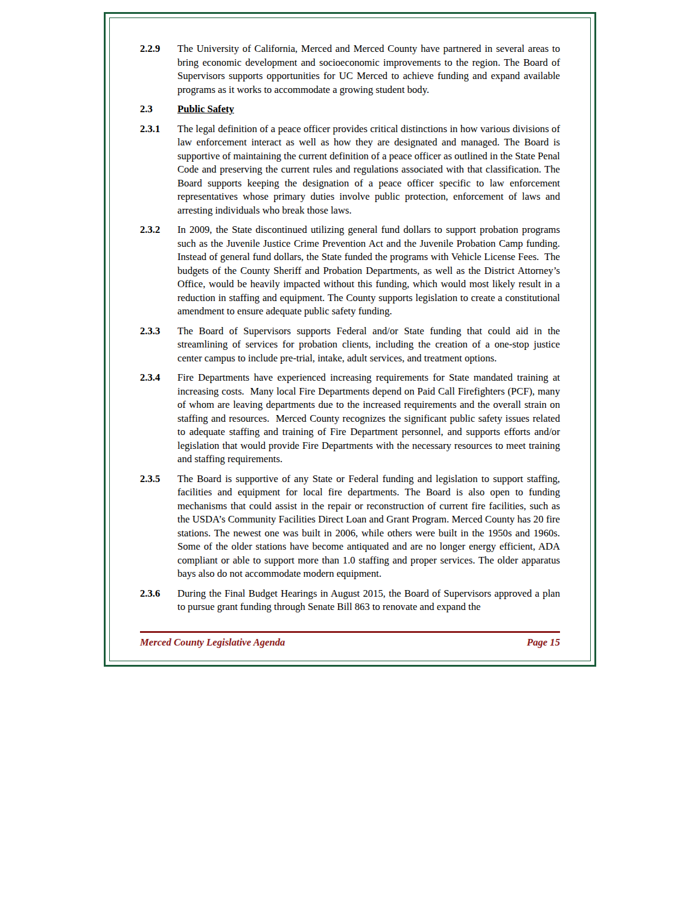| 2.2.9 | The University of California, Merced and Merced County have partnered in several areas to bring economic development and socioeconomic improvements to the region. The Board of Supervisors supports opportunities for UC Merced to achieve funding and expand available programs as it works to accommodate a growing student body. |
| 2.3 | Public Safety |
| 2.3.1 | The legal definition of a peace officer provides critical distinctions in how various divisions of law enforcement interact as well as how they are designated and managed. The Board is supportive of maintaining the current definition of a peace officer as outlined in the State Penal Code and preserving the current rules and regulations associated with that classification. The Board supports keeping the designation of a peace officer specific to law enforcement representatives whose primary duties involve public protection, enforcement of laws and arresting individuals who break those laws. |
| 2.3.2 | In 2009, the State discontinued utilizing general fund dollars to support probation programs such as the Juvenile Justice Crime Prevention Act and the Juvenile Probation Camp funding. Instead of general fund dollars, the State funded the programs with Vehicle License Fees. The budgets of the County Sheriff and Probation Departments, as well as the District Attorney’s Office, would be heavily impacted without this funding, which would most likely result in a reduction in staffing and equipment. The County supports legislation to create a constitutional amendment to ensure adequate public safety funding. |
| 2.3.3 | The Board of Supervisors supports Federal and/or State funding that could aid in the streamlining of services for probation clients, including the creation of a one-stop justice center campus to include pre-trial, intake, adult services, and treatment options. |
| 2.3.4 | Fire Departments have experienced increasing requirements for State mandated training at increasing costs. Many local Fire Departments depend on Paid Call Firefighters (PCF), many of whom are leaving departments due to the increased requirements and the overall strain on staffing and resources. Merced County recognizes the significant public safety issues related to adequate staffing and training of Fire Department personnel, and supports efforts and/or legislation that would provide Fire Departments with the necessary resources to meet training and staffing requirements. |
| 2.3.5 | The Board is supportive of any State or Federal funding and legislation to support staffing, facilities and equipment for local fire departments. The Board is also open to funding mechanisms that could assist in the repair or reconstruction of current fire facilities, such as the USDA’s Community Facilities Direct Loan and Grant Program. Merced County has 20 fire stations. The newest one was built in 2006, while others were built in the 1950s and 1960s. Some of the older stations have become antiquated and are no longer energy efficient, ADA compliant or able to support more than 1.0 staffing and proper services. The older apparatus bays also do not accommodate modern equipment. |
| 2.3.6 | During the Final Budget Hearings in August 2015, the Board of Supervisors approved a plan to pursue grant funding through Senate Bill 863 to renovate and expand the |
Merced County Legislative Agenda Page 15